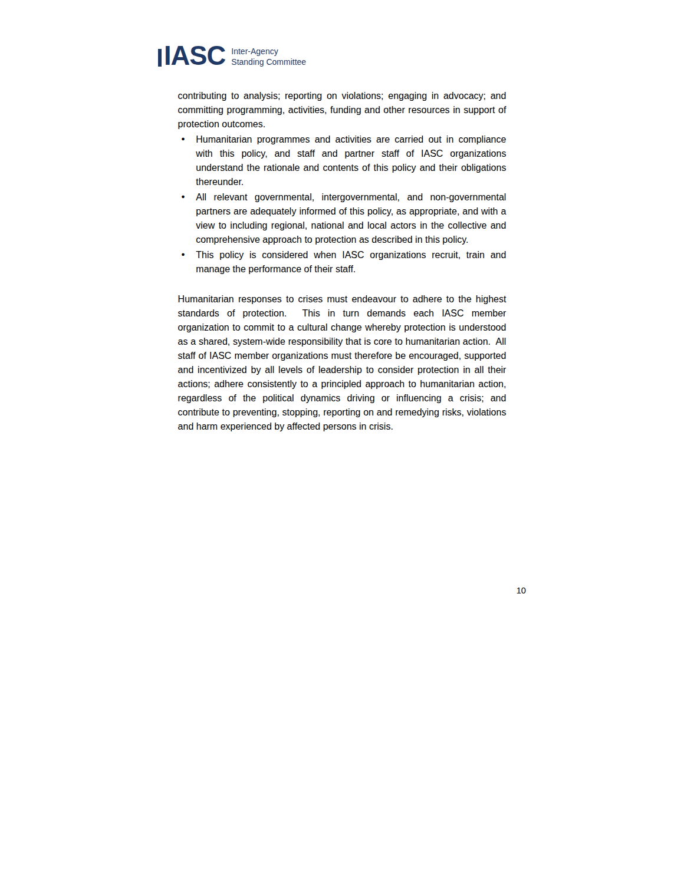IASC
Inter-Agency
Standing Committee
contributing to analysis; reporting on violations; engaging in advocacy; and committing programming, activities, funding and other resources in support of protection outcomes.
Humanitarian programmes and activities are carried out in compliance with this policy, and staff and partner staff of IASC organizations understand the rationale and contents of this policy and their obligations thereunder.
All relevant governmental, intergovernmental, and non-governmental partners are adequately informed of this policy, as appropriate, and with a view to including regional, national and local actors in the collective and comprehensive approach to protection as described in this policy.
This policy is considered when IASC organizations recruit, train and manage the performance of their staff.
Humanitarian responses to crises must endeavour to adhere to the highest standards of protection. This in turn demands each IASC member organization to commit to a cultural change whereby protection is understood as a shared, system-wide responsibility that is core to humanitarian action. All staff of IASC member organizations must therefore be encouraged, supported and incentivized by all levels of leadership to consider protection in all their actions; adhere consistently to a principled approach to humanitarian action, regardless of the political dynamics driving or influencing a crisis; and contribute to preventing, stopping, reporting on and remedying risks, violations and harm experienced by affected persons in crisis.
10